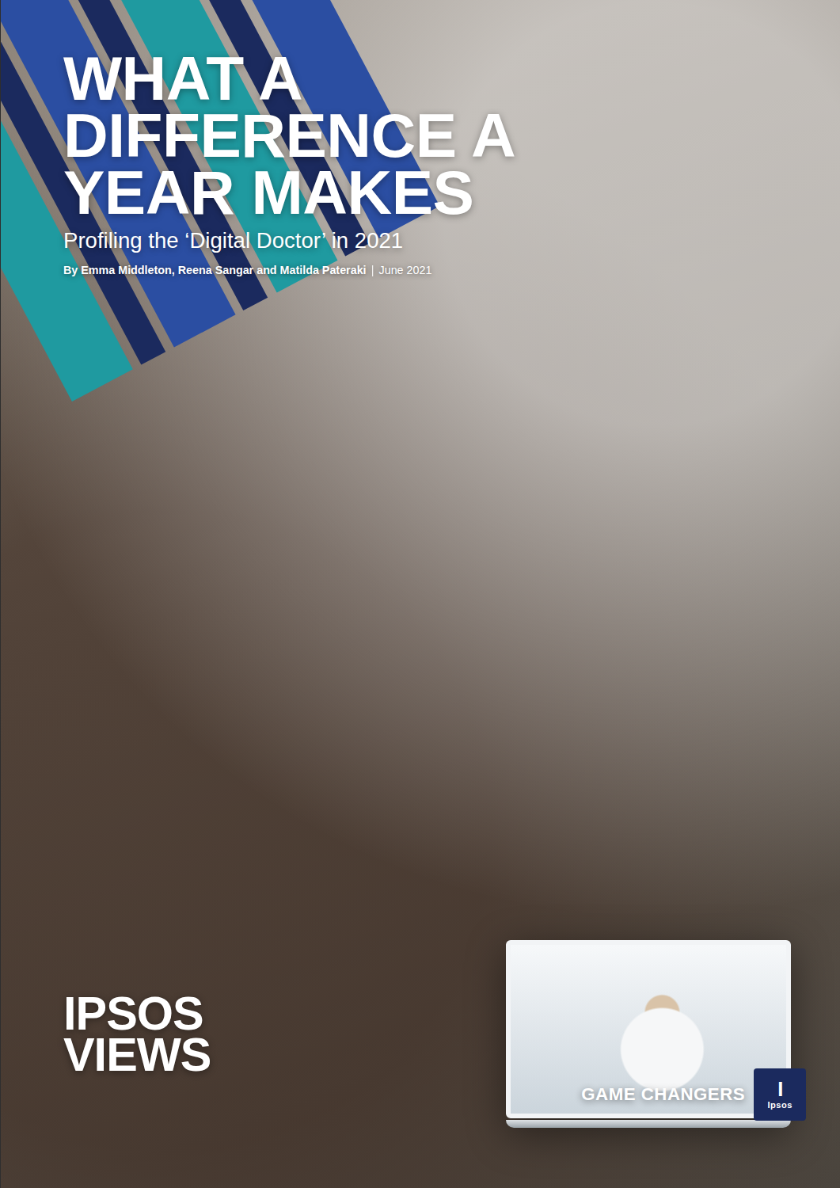What a Difference a Year Makes
Profiling the ‘Digital Doctor’ in 2021
By Emma Middleton, Reena Sangar and Matilda Pateraki | June 2021
Ipsos Views
Game Changers
I Ipsos
Cover photograph: a parent holds a thermometer while comforting a child at a kitchen table, consulting a doctor remotely on a laptop screen.